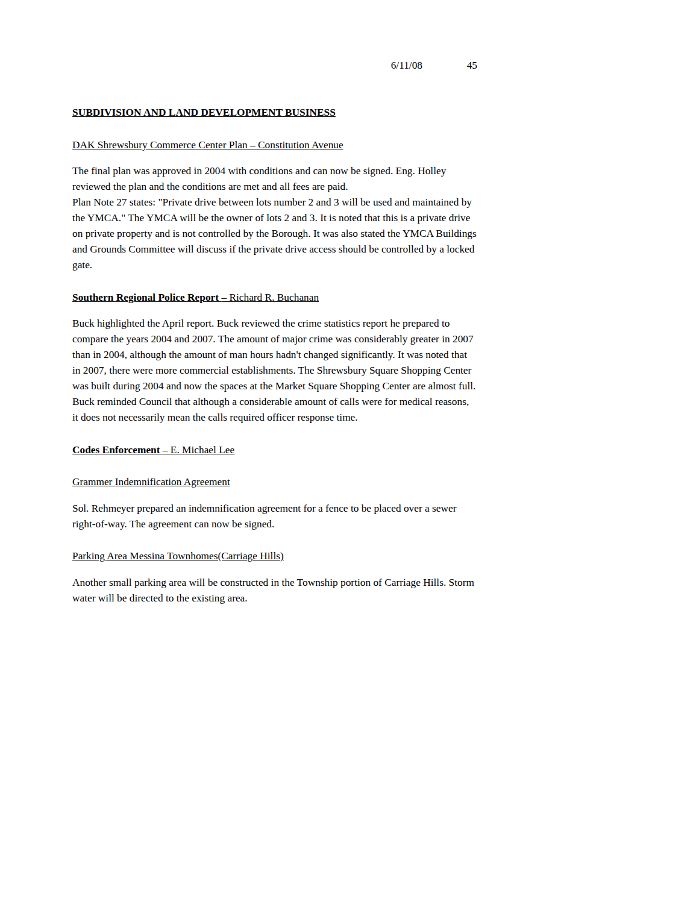6/11/08 45
SUBDIVISION AND LAND DEVELOPMENT BUSINESS
DAK Shrewsbury Commerce Center Plan – Constitution Avenue
The final plan was approved in 2004 with conditions and can now be signed. Eng. Holley reviewed the plan and the conditions are met and all fees are paid.
Plan Note 27 states: "Private drive between lots number 2 and 3 will be used and maintained by the YMCA." The YMCA will be the owner of lots 2 and 3. It is noted that this is a private drive on private property and is not controlled by the Borough. It was also stated the YMCA Buildings and Grounds Committee will discuss if the private drive access should be controlled by a locked gate.
Southern Regional Police Report – Richard R. Buchanan
Buck highlighted the April report. Buck reviewed the crime statistics report he prepared to compare the years 2004 and 2007. The amount of major crime was considerably greater in 2007 than in 2004, although the amount of man hours hadn't changed significantly. It was noted that in 2007, there were more commercial establishments. The Shrewsbury Square Shopping Center was built during 2004 and now the spaces at the Market Square Shopping Center are almost full. Buck reminded Council that although a considerable amount of calls were for medical reasons, it does not necessarily mean the calls required officer response time.
Codes Enforcement – E. Michael Lee
Grammer Indemnification Agreement
Sol. Rehmeyer prepared an indemnification agreement for a fence to be placed over a sewer right-of-way. The agreement can now be signed.
Parking Area Messina Townhomes(Carriage Hills)
Another small parking area will be constructed in the Township portion of Carriage Hills. Storm water will be directed to the existing area.